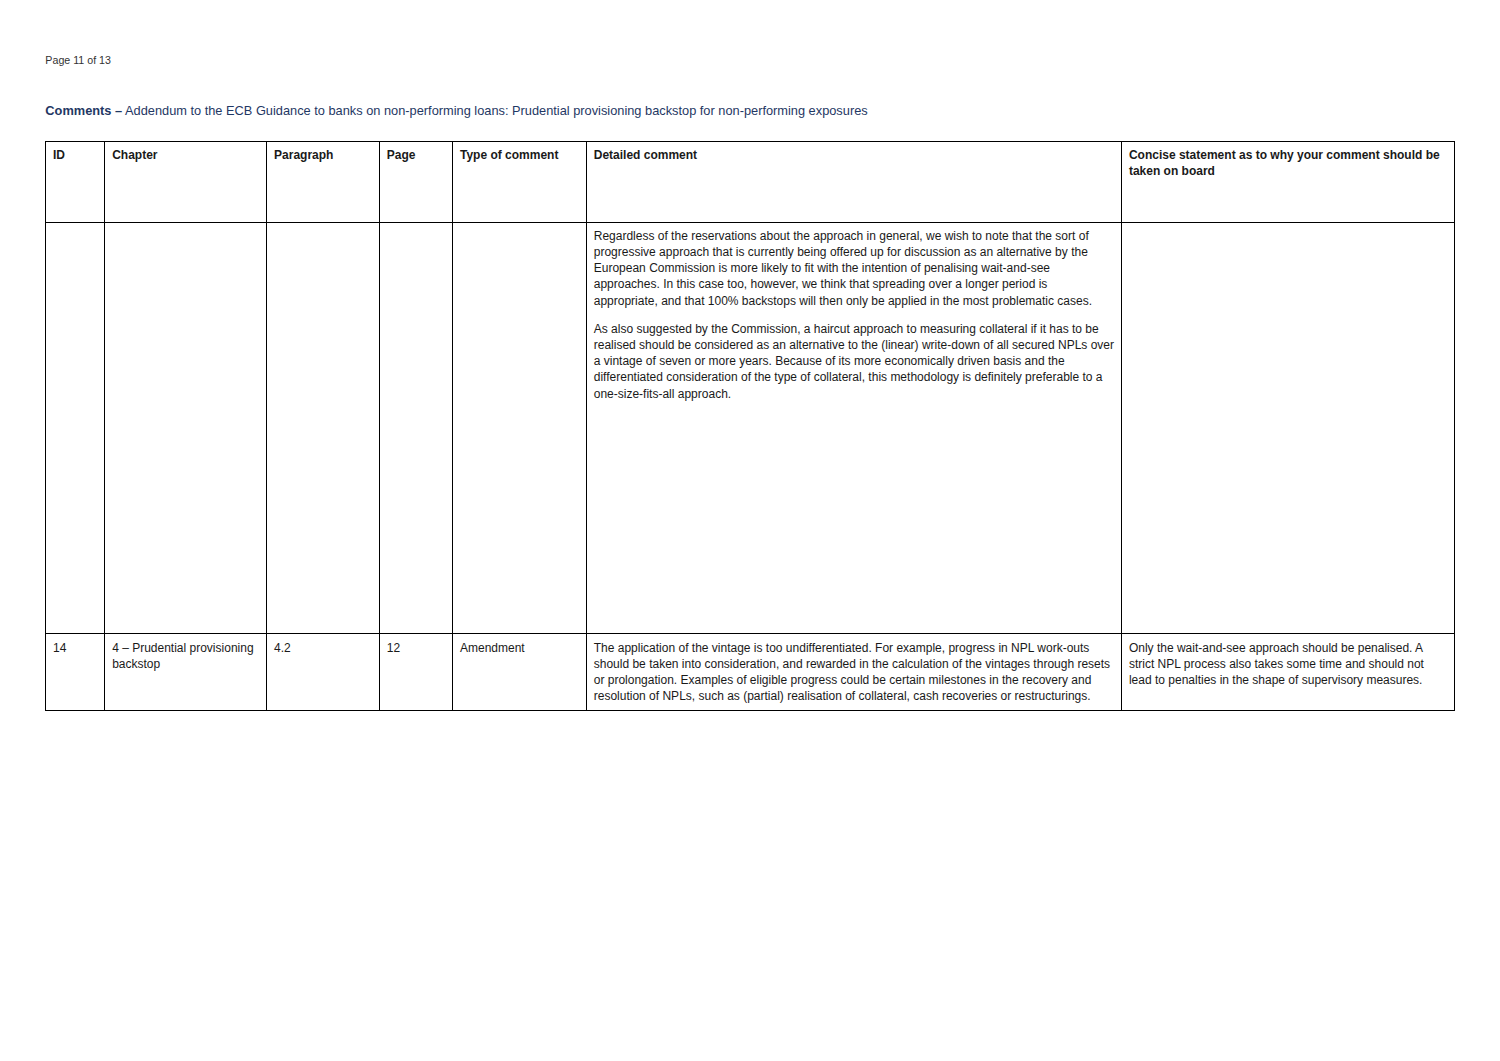Page 11 of 13
Comments – Addendum to the ECB Guidance to banks on non-performing loans: Prudential provisioning backstop for non-performing exposures
| ID | Chapter | Paragraph | Page | Type of comment | Detailed comment | Concise statement as to why your comment should be taken on board |
| --- | --- | --- | --- | --- | --- | --- |
| | | | | | Regardless of the reservations about the approach in general, we wish to note that the sort of progressive approach that is currently being offered up for discussion as an alternative by the European Commission is more likely to fit with the intention of penalising wait-and-see approaches. In this case too, however, we think that spreading over a longer period is appropriate, and that 100% backstops will then only be applied in the most problematic cases. As also suggested by the Commission, a haircut approach to measuring collateral if it has to be realised should be considered as an alternative to the (linear) write-down of all secured NPLs over a vintage of seven or more years. Because of its more economically driven basis and the differentiated consideration of the type of collateral, this methodology is definitely preferable to a one-size-fits-all approach. | |
| 14 | 4 – Prudential provisioning backstop | 4.2 | 12 | Amendment | The application of the vintage is too undifferentiated. For example, progress in NPL work-outs should be taken into consideration, and rewarded in the calculation of the vintages through resets or prolongation. Examples of eligible progress could be certain milestones in the recovery and resolution of NPLs, such as (partial) realisation of collateral, cash recoveries or restructurings. | Only the wait-and-see approach should be penalised. A strict NPL process also takes some time and should not lead to penalties in the shape of supervisory measures. |